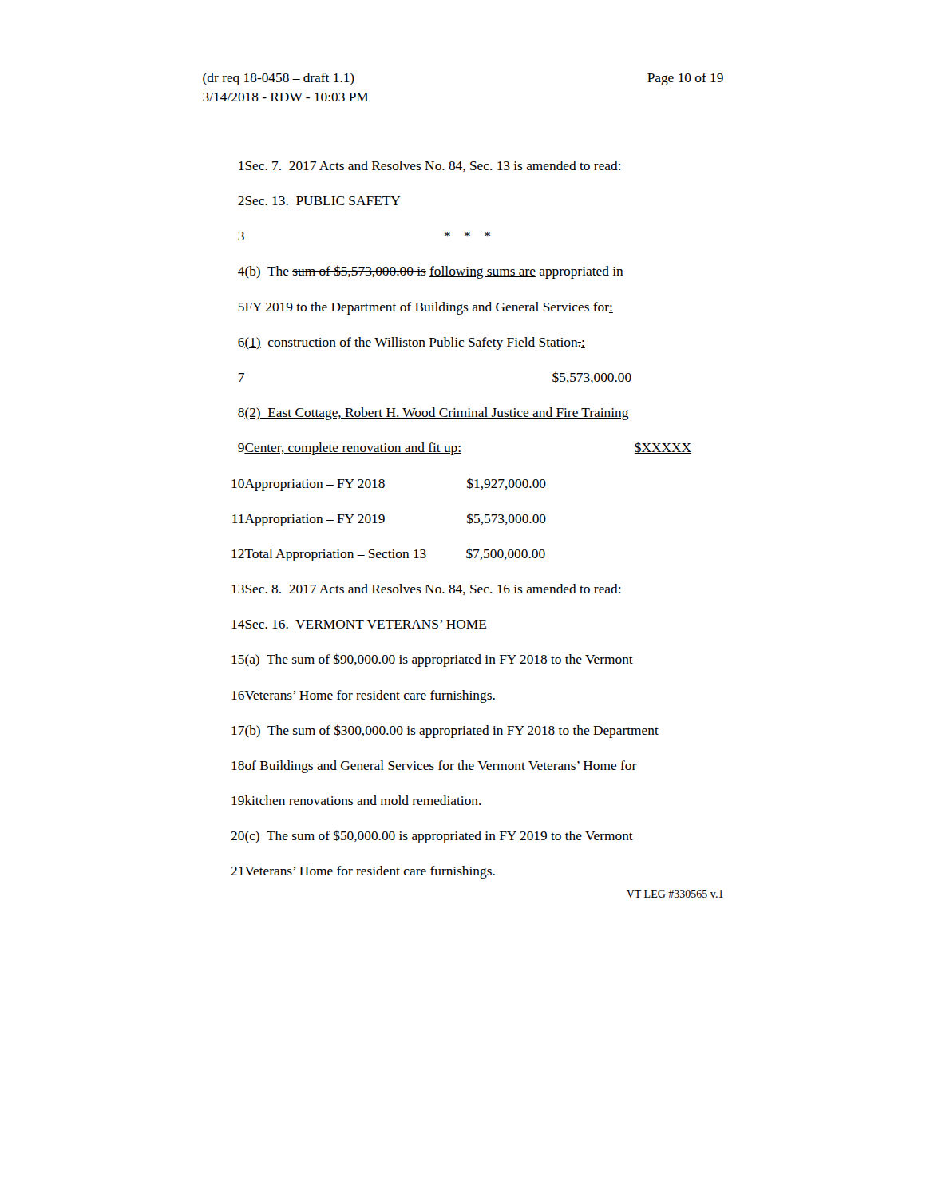(dr req 18-0458 – draft 1.1)
3/14/2018 - RDW - 10:03 PM
Page 10 of 19
| 1 | Sec. 7. 2017 Acts and Resolves No. 84, Sec. 13 is amended to read: |
| 2 | Sec. 13. PUBLIC SAFETY |
| 3 | * * * |
| 4 | (b) The sum of $5,573,000.00 is following sums are appropriated in |
| 5 | FY 2019 to the Department of Buildings and General Services for : |
| 6 | (1) construction of the Williston Public Safety Field Station . : |
| 7 | $5,573,000.00 |
| 8 | (2) East Cottage, Robert H. Wood Criminal Justice and Fire Training |
| 9 | Center, complete renovation and fit up: $XXXXX |
| 10 | Appropriation – FY 2018 $1,927,000.00 |
| 11 | Appropriation – FY 2019 $5,573,000.00 |
| 12 | Total Appropriation – Section 13 $7,500,000.00 |
| 13 | Sec. 8. 2017 Acts and Resolves No. 84, Sec. 16 is amended to read: |
| 14 | Sec. 16. VERMONT VETERANS’ HOME |
| 15 | (a) The sum of $90,000.00 is appropriated in FY 2018 to the Vermont |
| 16 | Veterans’ Home for resident care furnishings. |
| 17 | (b) The sum of $300,000.00 is appropriated in FY 2018 to the Department |
| 18 | of Buildings and General Services for the Vermont Veterans’ Home for |
| 19 | kitchen renovations and mold remediation. |
| 20 | (c) The sum of $50,000.00 is appropriated in FY 2019 to the Vermont |
| 21 | Veterans’ Home for resident care furnishings. |
VT LEG #330565 v.1